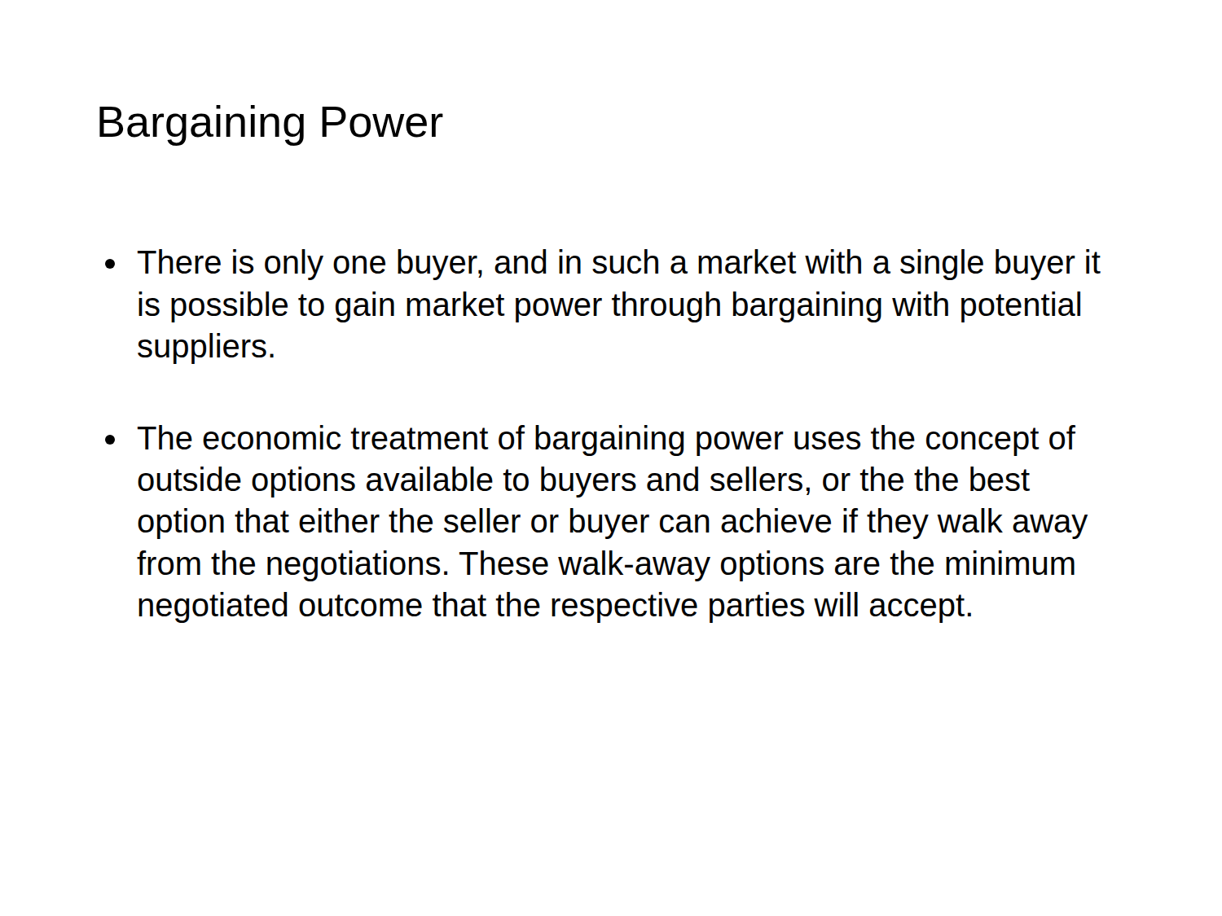Bargaining Power
There is only one buyer, and in such a market with a single buyer it is possible to gain market power through bargaining with potential suppliers.
The economic treatment of bargaining power uses the concept of outside options available to buyers and sellers, or the the best option that either the seller or buyer can achieve if they walk away from the negotiations. These walk-away options are the minimum negotiated outcome that the respective parties will accept.